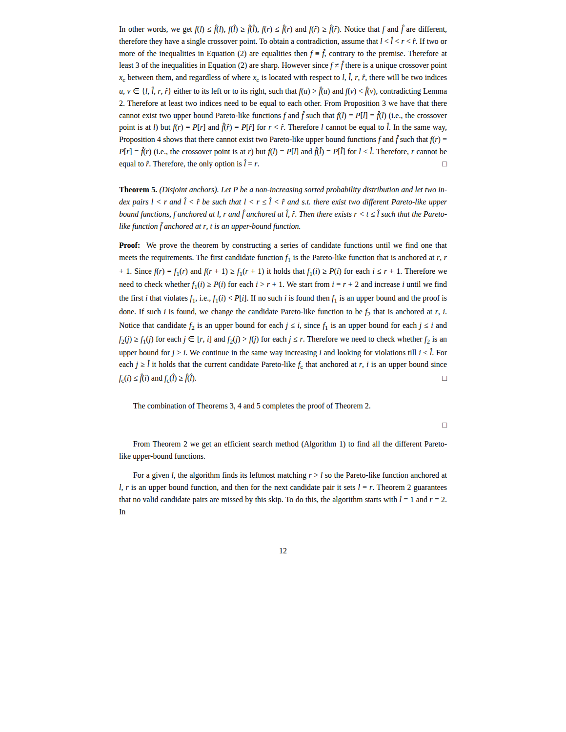In other words, we get f(l) ≤ f̂(l), f(l̂) ≥ f̂(l̂), f(r) ≤ f̂(r) and f(r̂) ≥ f̂(r̂). Notice that f and f̂ are different, therefore they have a single crossover point. To obtain a contradiction, assume that l < l̂ < r < r̂. If two or more of the inequalities in Equation (2) are equalities then f ≡ f̂, contrary to the premise. Therefore at least 3 of the inequalities in Equation (2) are sharp. However since f ≠ f̂ there is a unique crossover point xc between them, and regardless of where xc is located with respect to l, l̂, r, r̂, there will be two indices u, v ∈ {l, l̂, r, r̂} either to its left or to its right, such that f(u) > f̂(u) and f(v) < f̂(v), contradicting Lemma 2. Therefore at least two indices need to be equal to each other. From Proposition 3 we have that there cannot exist two upper bound Pareto-like functions f and f̂ such that f(l) = P[l] = f̂(l) (i.e., the crossover point is at l) but f(r) = P[r] and f̂(r̂) = P[r̂] for r < r̂. Therefore l cannot be equal to l̂. In the same way, Proposition 4 shows that there cannot exist two Pareto-like upper bound functions f and f̂ such that f(r) = P[r] = f̂(r) (i.e., the crossover point is at r) but f(l) = P[l] and f̂(l̂) = P[l̂] for l < l̂. Therefore, r cannot be equal to r̂. Therefore, the only option is l̂ = r. □
Theorem 5. (Disjoint anchors). Let P be a non-increasing sorted probability distribution and let two index pairs l < r and l̂ < r̂ be such that l < r ≤ l̂ < r̂ and s.t. there exist two different Pareto-like upper bound functions, f anchored at l, r and f̂ anchored at l̂, r̂. Then there exists r < t ≤ l̂ such that the Pareto-like function f̄ anchored at r, t is an upper-bound function.
Proof: We prove the theorem by constructing a series of candidate functions until we find one that meets the requirements. The first candidate function f1 is the Pareto-like function that is anchored at r, r + 1. Since f(r) = f1(r) and f(r + 1) ≥ f1(r + 1) it holds that f1(i) ≥ P(i) for each i ≤ r + 1. Therefore we need to check whether f1(i) ≥ P(i) for each i > r + 1. We start from i = r + 2 and increase i until we find the first i that violates f1, i.e., f1(i) < P[i]. If no such i is found then f1 is an upper bound and the proof is done. If such i is found, we change the candidate Pareto-like function to be f2 that is anchored at r, i. Notice that candidate f2 is an upper bound for each j ≤ i, since f1 is an upper bound for each j ≤ i and f2(j) ≥ f1(j) for each j ∈ [r, i] and f2(j) > f(j) for each j ≤ r. Therefore we need to check whether f2 is an upper bound for j > i. We continue in the same way increasing i and looking for violations till i ≤ l̂. For each j ≥ l̂ it holds that the current candidate Pareto-like fc that anchored at r, i is an upper bound since fc(i) ≤ f̂(i) and fc(l̂) ≥ f̂(l̂). □
The combination of Theorems 3, 4 and 5 completes the proof of Theorem 2.
□
From Theorem 2 we get an efficient search method (Algorithm 1) to find all the different Pareto-like upper-bound functions.
For a given l, the algorithm finds its leftmost matching r > l so the Pareto-like function anchored at l, r is an upper bound function, and then for the next candidate pair it sets l = r. Theorem 2 guarantees that no valid candidate pairs are missed by this skip. To do this, the algorithm starts with l = 1 and r = 2. In
12